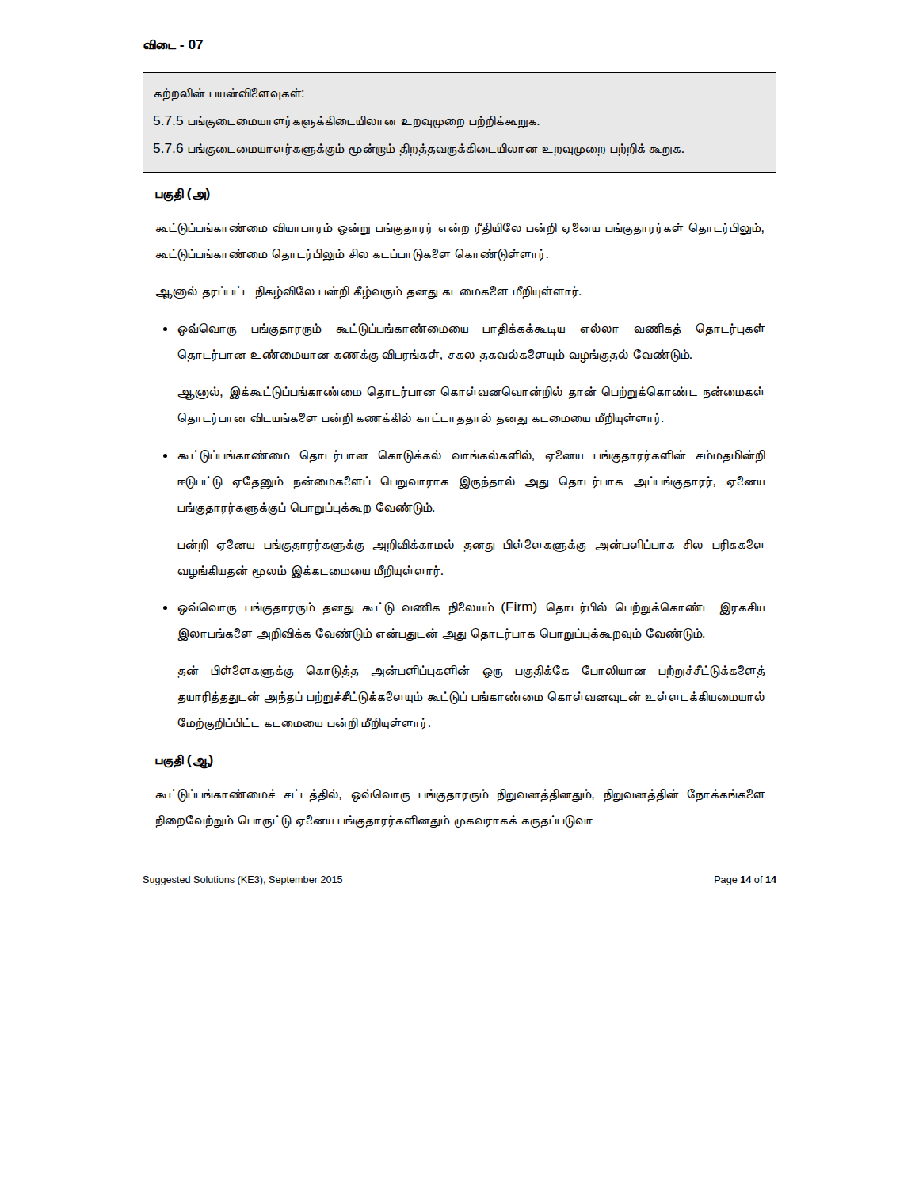விடை - 07
கற்றலின் பயன்விளைவுகள்:
5.7.5 பங்குடைமையாளர்களுக்கிடையிலான உறவுமுறை பற்றிக்கூறுக.
5.7.6 பங்குடைமையாளர்களுக்கும் மூன்றாம் திறத்தவருக்கிடையிலான உறவுமுறை பற்றிக் கூறுக.
பகுதி (அ)
கூட்டுப்பங்காண்மை வியாபாரம் ஒன்று பங்குதாரர் என்ற ரீதியிலே பன்றி ஏனைய பங்குதாரர்கள் தொடர்பிலும், கூட்டுப்பங்காண்மை தொடர்பிலும் சில கடப்பாடுகளை கொண்டுள்ளார்.
ஆனால் தரப்பட்ட நிகழ்விலே பன்றி கீழ்வரும் தனது கடமைகளை மீறியுள்ளார்.
ஒவ்வொரு பங்குதாரரும் கூட்டுப்பங்காண்மையை பாதிக்கக்கூடிய எல்லா வணிகத் தொடர்புகள் தொடர்பான உண்மையான கணக்கு விபரங்கள், சகல தகவல்களையும் வழங்குதல் வேண்டும்.
ஆனால், இக்கூட்டுப்பங்காண்மை தொடர்பான கொள்வனவொன்றில் தான் பெற்றுக்கொண்ட நன்மைகள் தொடர்பான விடயங்களை பன்றி கணக்கில் காட்டாததால் தனது கடமையை மீறியுள்ளார்.
கூட்டுப்பங்காண்மை தொடர்பான கொடுக்கல் வாங்கல்களில், ஏனைய பங்குதாரர்களின் சம்மதமின்றி ஈடுபட்டு ஏதேனும் நன்மைகளைப் பெறுவாராக இருந்தால் அது தொடர்பாக அப்பங்குதாரர், ஏனைய பங்குதாரர்களுக்குப் பொறுப்புக்கூற வேண்டும்.
பன்றி ஏனைய பங்குதாரர்களுக்கு அறிவிக்காமல் தனது பிள்ளைகளுக்கு அன்பளிப்பாக சில பரிசுகளை வழங்கியதன் மூலம் இக்கடமையை மீறியுள்ளார்.
ஒவ்வொரு பங்குதாரரும் தனது கூட்டு வணிக நிலையம் (Firm) தொடர்பில் பெற்றுக்கொண்ட இரகசிய இலாபங்களை அறிவிக்க வேண்டும் என்பதுடன் அது தொடர்பாக பொறுப்புக்கூறவும் வேண்டும்.
தன் பிள்ளைகளுக்கு கொடுத்த அன்பளிப்புகளின் ஒரு பகுதிக்கே போலியான பற்றுச்சீட்டுக்களைத் தயாரித்ததுடன் அந்தப் பற்றுச்சீட்டுக்களையும் கூட்டுப் பங்காண்மை கொள்வனவுடன் உள்ளடக்கியமையால் மேற்குறிப்பிட்ட கடமையை பன்றி மீறியுள்ளார்.
பகுதி (ஆ)
கூட்டுப்பங்காண்மைச் சட்டத்தில், ஒவ்வொரு பங்குதாரரும் நிறுவனத்தினதும், நிறுவனத்தின் நோக்கங்களை நிறைவேற்றும் பொருட்டு ஏனைய பங்குதாரர்களினதும் முகவராகக் கருதப்படுவா
Suggested Solutions (KE3), September 2015
Page 14 of 14